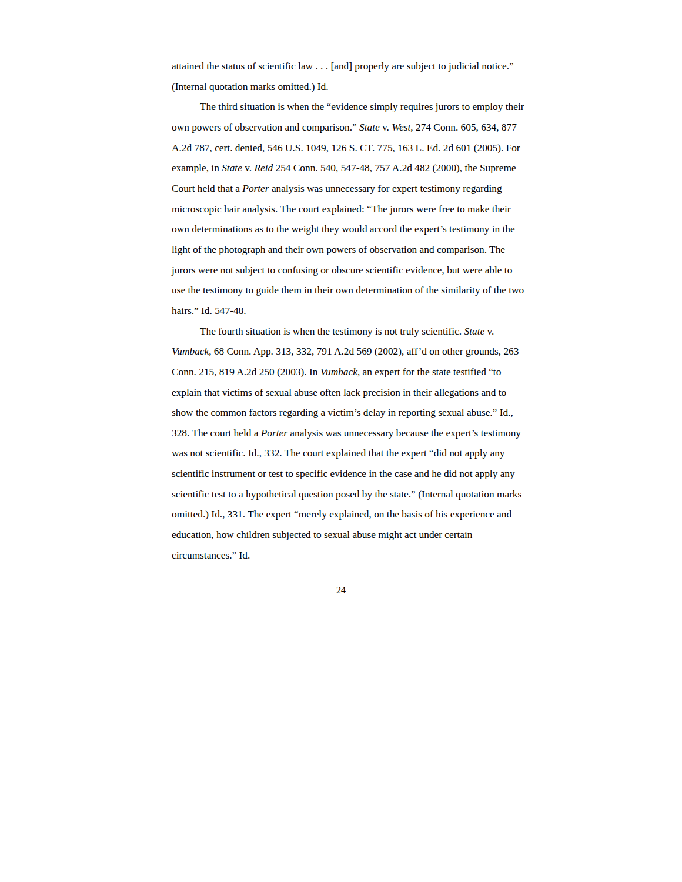attained the status of scientific law . . . [and] properly are subject to judicial notice.” (Internal quotation marks omitted.) Id.
The third situation is when the “evidence simply requires jurors to employ their own powers of observation and comparison.” State v. West, 274 Conn. 605, 634, 877 A.2d 787, cert. denied, 546 U.S. 1049, 126 S. CT. 775, 163 L. Ed. 2d 601 (2005). For example, in State v. Reid 254 Conn. 540, 547-48, 757 A.2d 482 (2000), the Supreme Court held that a Porter analysis was unnecessary for expert testimony regarding microscopic hair analysis. The court explained: “The jurors were free to make their own determinations as to the weight they would accord the expert’s testimony in the light of the photograph and their own powers of observation and comparison. The jurors were not subject to confusing or obscure scientific evidence, but were able to use the testimony to guide them in their own determination of the similarity of the two hairs.” Id. 547-48.
The fourth situation is when the testimony is not truly scientific. State v. Vumback, 68 Conn. App. 313, 332, 791 A.2d 569 (2002), aff’d on other grounds, 263 Conn. 215, 819 A.2d 250 (2003). In Vumback, an expert for the state testified “to explain that victims of sexual abuse often lack precision in their allegations and to show the common factors regarding a victim’s delay in reporting sexual abuse.” Id., 328. The court held a Porter analysis was unnecessary because the expert’s testimony was not scientific. Id., 332. The court explained that the expert “did not apply any scientific instrument or test to specific evidence in the case and he did not apply any scientific test to a hypothetical question posed by the state.” (Internal quotation marks omitted.) Id., 331. The expert “merely explained, on the basis of his experience and education, how children subjected to sexual abuse might act under certain circumstances.” Id.
24